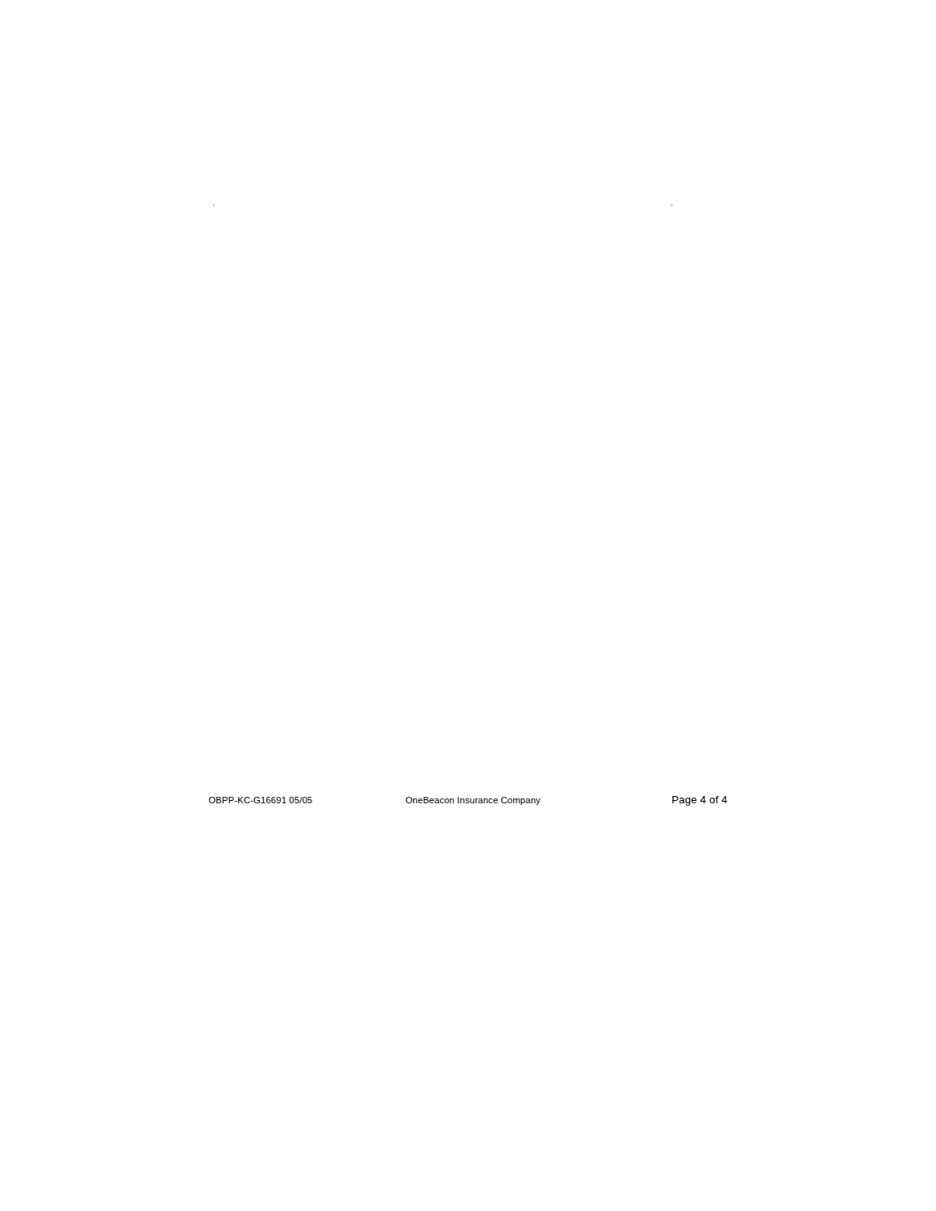. .
OBPP-KC-G16691 05/05 OneBeacon Insurance Company Page 4 of 4